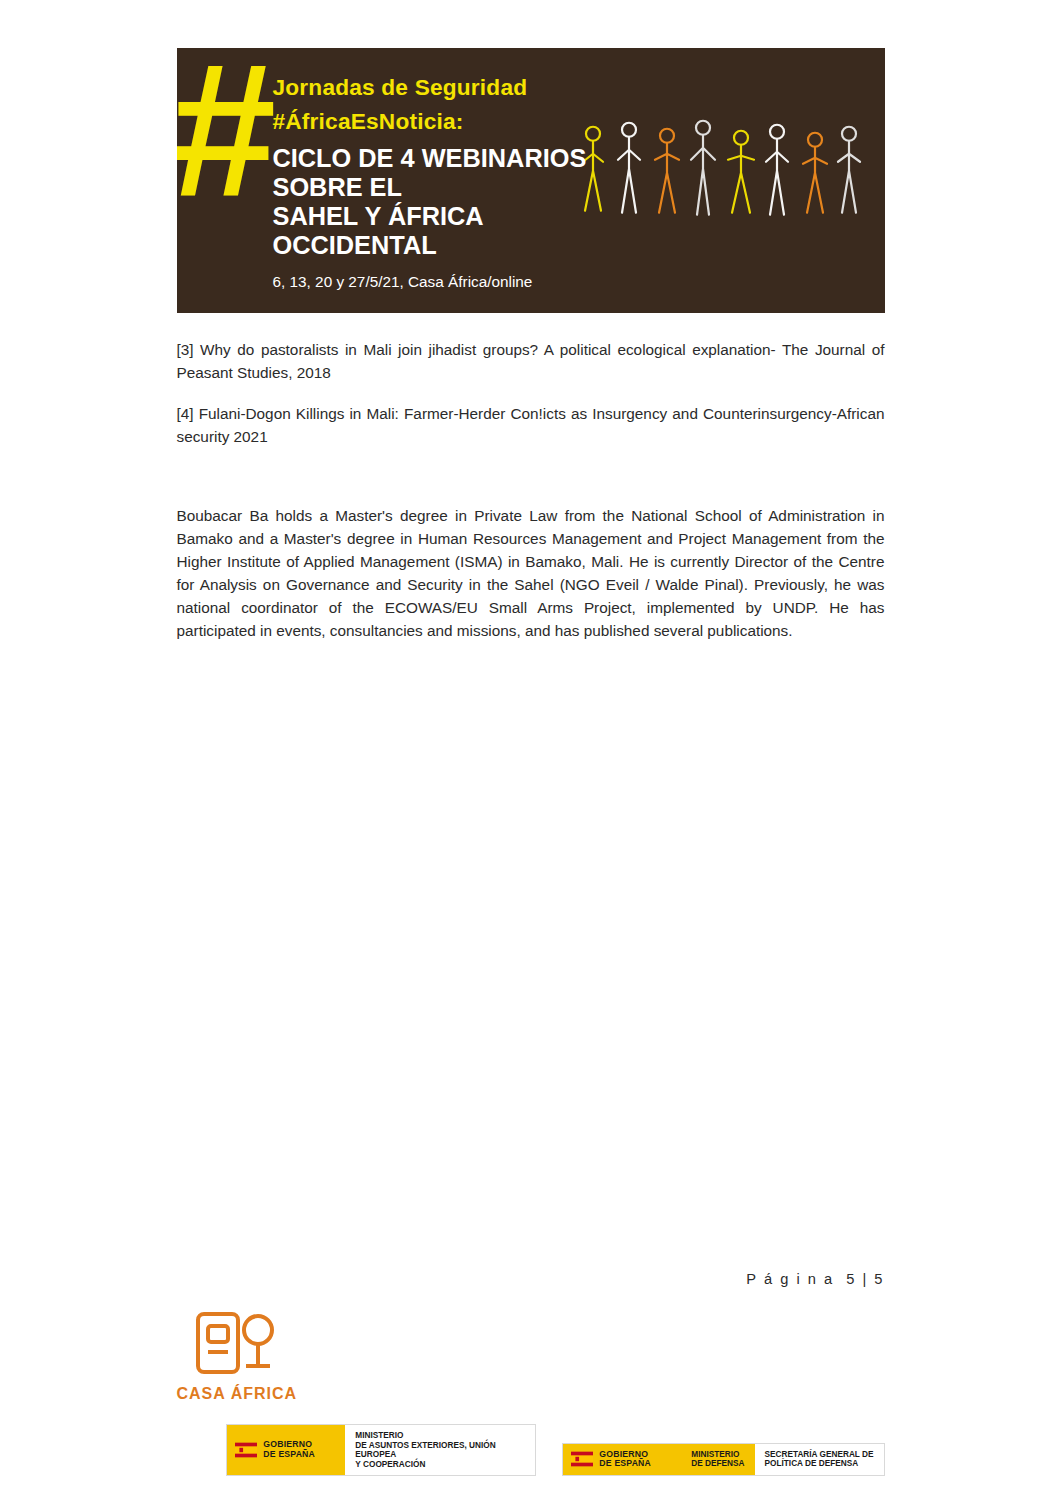#
Jornadas de Seguridad #ÁfricaEsNoticia:
Ciclo de 4 webinarios sobre el
Sahel y África Occidental
6, 13, 20 y 27/5/21, Casa África/online
[3] Why do pastoralists in Mali join jihadist groups? A political ecological explanation- The Journal of Peasant Studies, 2018
[4] Fulani-Dogon Killings in Mali: Farmer-Herder Con!icts as Insurgency and Counterinsurgency-African security 2021
Boubacar Ba holds a Master's degree in Private Law from the National School of Administration in Bamako and a Master's degree in Human Resources Management and Project Management from the Higher Institute of Applied Management (ISMA) in Bamako, Mali. He is currently Director of the Centre for Analysis on Governance and Security in the Sahel (NGO Eveil / Walde Pinal). Previously, he was national coordinator of the ECOWAS/EU Small Arms Project, implemented by UNDP. He has participated in events, consultancies and missions, and has published several publications.
P á g i n a 5 | 5
CASA ÁFRICA
GOBIERNO
DE ESPAÑA
MINISTERIO
DE ASUNTOS EXTERIORES, UNIÓN EUROPEA
Y COOPERACIÓN
GOBIERNO
DE ESPAÑA
MINISTERIO
DE DEFENSA
SECRETARÍA GENERAL DE
POLÍTICA DE DEFENSA